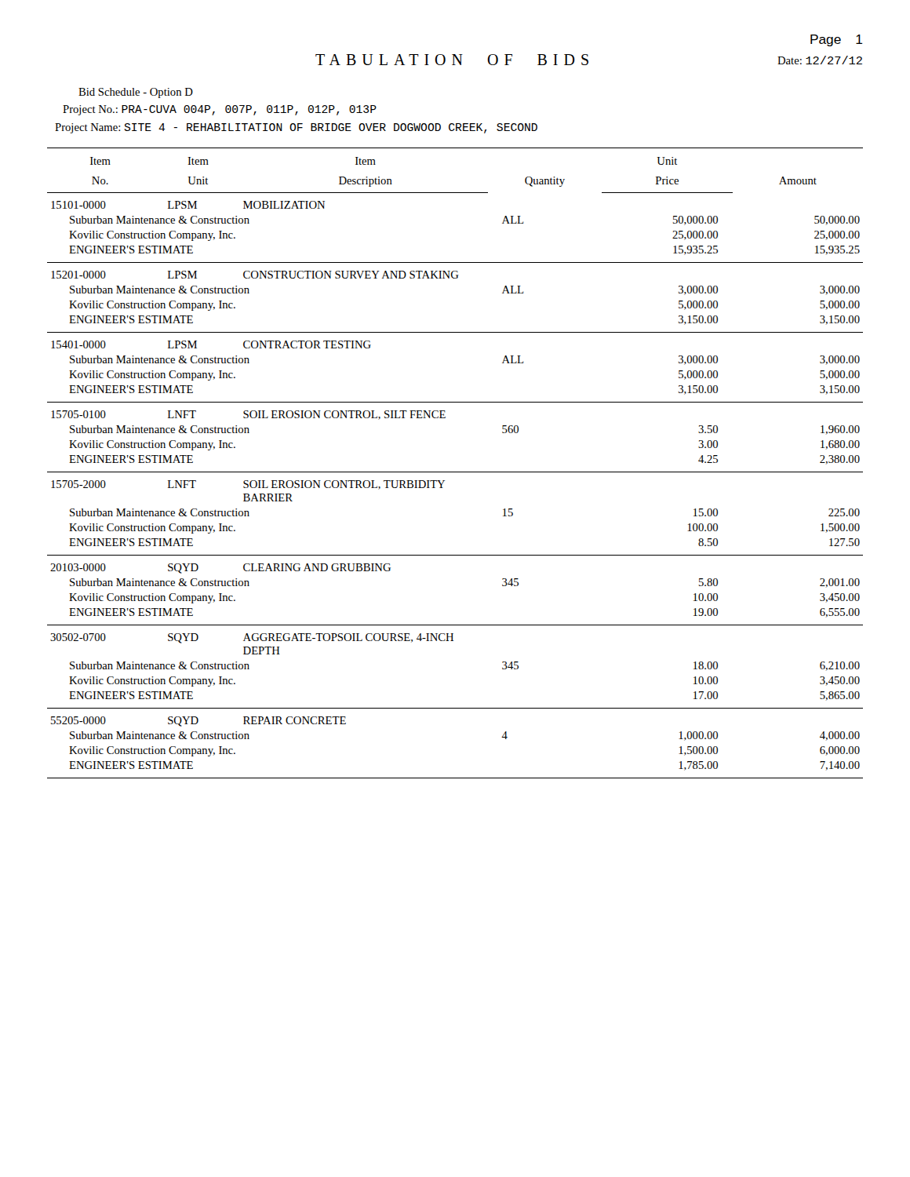Page1
TABULATION OF BIDS
Date: 12/27/12
Bid Schedule - Option D
Project No.: PRA-CUVA 004P, 007P, 011P, 012P, 013P
Project Name: SITE 4 - REHABILITATION OF BRIDGE OVER DOGWOOD CREEK, SECOND
| Item | Item | Item | Quantity | Unit | Amount |
| --- | --- | --- | --- | --- | --- |
| No. | Unit | Description | Price |
| 15101-0000 | LPSM | MOBILIZATION | | | |
| Suburban Maintenance & Construction | ALL | 50,000.00 | 50,000.00 |
| Kovilic Construction Company, Inc. | | 25,000.00 | 25,000.00 |
| ENGINEER'S ESTIMATE | | 15,935.25 | 15,935.25 |
| 15201-0000 | LPSM | CONSTRUCTION SURVEY AND STAKING | | | |
| Suburban Maintenance & Construction | ALL | 3,000.00 | 3,000.00 |
| Kovilic Construction Company, Inc. | | 5,000.00 | 5,000.00 |
| ENGINEER'S ESTIMATE | | 3,150.00 | 3,150.00 |
| 15401-0000 | LPSM | CONTRACTOR TESTING | | | |
| Suburban Maintenance & Construction | ALL | 3,000.00 | 3,000.00 |
| Kovilic Construction Company, Inc. | | 5,000.00 | 5,000.00 |
| ENGINEER'S ESTIMATE | | 3,150.00 | 3,150.00 |
| 15705-0100 | LNFT | SOIL EROSION CONTROL, SILT FENCE | | | |
| Suburban Maintenance & Construction | 560 | 3.50 | 1,960.00 |
| Kovilic Construction Company, Inc. | | 3.00 | 1,680.00 |
| ENGINEER'S ESTIMATE | | 4.25 | 2,380.00 |
| 15705-2000 | LNFT | SOIL EROSION CONTROL, TURBIDITY BARRIER | | | |
| Suburban Maintenance & Construction | 15 | 15.00 | 225.00 |
| Kovilic Construction Company, Inc. | | 100.00 | 1,500.00 |
| ENGINEER'S ESTIMATE | | 8.50 | 127.50 |
| 20103-0000 | SQYD | CLEARING AND GRUBBING | | | |
| Suburban Maintenance & Construction | 345 | 5.80 | 2,001.00 |
| Kovilic Construction Company, Inc. | | 10.00 | 3,450.00 |
| ENGINEER'S ESTIMATE | | 19.00 | 6,555.00 |
| 30502-0700 | SQYD | AGGREGATE-TOPSOIL COURSE, 4-INCH DEPTH | | | |
| Suburban Maintenance & Construction | 345 | 18.00 | 6,210.00 |
| Kovilic Construction Company, Inc. | | 10.00 | 3,450.00 |
| ENGINEER'S ESTIMATE | | 17.00 | 5,865.00 |
| 55205-0000 | SQYD | REPAIR CONCRETE | | | |
| Suburban Maintenance & Construction | 4 | 1,000.00 | 4,000.00 |
| Kovilic Construction Company, Inc. | | 1,500.00 | 6,000.00 |
| ENGINEER'S ESTIMATE | | 1,785.00 | 7,140.00 |